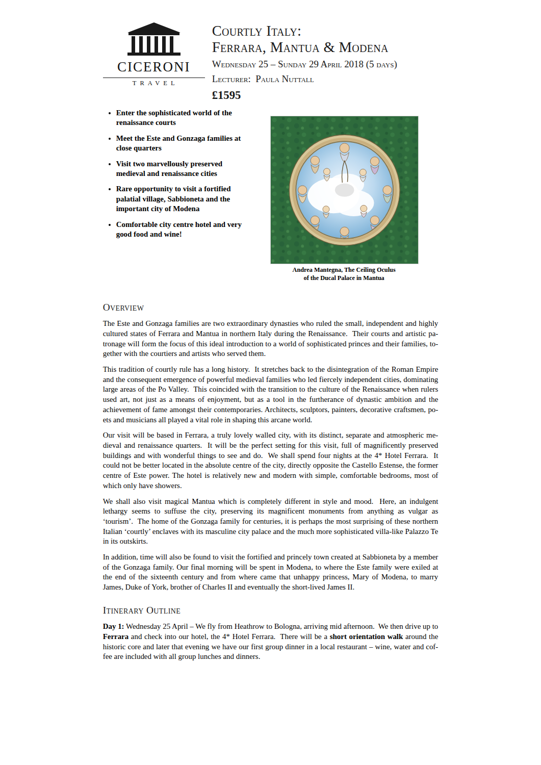CICERONI
TRAVEL
Courtly Italy:Ferrara, Mantua & Modena
Wednesday 25 – Sunday 29 April 2018 (5 days)
Lecturer: Paula Nuttall
£1595
Enter the sophisticated world of the renaissance courts
Meet the Este and Gonzaga families at close quarters
Visit two marvellously preserved medieval and renaissance cities
Rare opportunity to visit a fortified palatial village, Sabbioneta and the important city of Modena
Comfortable city centre hotel and very good food and wine!
Andrea Mantegna, The Ceiling Oculus
of the Ducal Palace in Mantua
Overview
The Este and Gonzaga families are two extraordinary dynasties who ruled the small, independent and highly cultured states of Ferrara and Mantua in northern Italy during the Renaissance. Their courts and artistic patronage will form the focus of this ideal introduction to a world of sophisticated princes and their families, together with the courtiers and artists who served them.
This tradition of courtly rule has a long history. It stretches back to the disintegration of the Roman Empire and the consequent emergence of powerful medieval families who led fiercely independent cities, dominating large areas of the Po Valley. This coincided with the transition to the culture of the Renaissance when rulers used art, not just as a means of enjoyment, but as a tool in the furtherance of dynastic ambition and the achievement of fame amongst their contemporaries. Architects, sculptors, painters, decorative craftsmen, poets and musicians all played a vital role in shaping this arcane world.
Our visit will be based in Ferrara, a truly lovely walled city, with its distinct, separate and atmospheric medieval and renaissance quarters. It will be the perfect setting for this visit, full of magnificently preserved buildings and with wonderful things to see and do. We shall spend four nights at the 4* Hotel Ferrara. It could not be better located in the absolute centre of the city, directly opposite the Castello Estense, the former centre of Este power. The hotel is relatively new and modern with simple, comfortable bedrooms, most of which only have showers.
We shall also visit magical Mantua which is completely different in style and mood. Here, an indulgent lethargy seems to suffuse the city, preserving its magnificent monuments from anything as vulgar as ‘tourism’. The home of the Gonzaga family for centuries, it is perhaps the most surprising of these northern Italian ‘courtly’ enclaves with its masculine city palace and the much more sophisticated villa-like Palazzo Te in its outskirts.
In addition, time will also be found to visit the fortified and princely town created at Sabbioneta by a member of the Gonzaga family. Our final morning will be spent in Modena, to where the Este family were exiled at the end of the sixteenth century and from where came that unhappy princess, Mary of Modena, to marry James, Duke of York, brother of Charles II and eventually the short-lived James II.
Itinerary Outline
Day 1: Wednesday 25 April – We fly from Heathrow to Bologna, arriving mid afternoon. We then drive up to Ferrara and check into our hotel, the 4* Hotel Ferrara. There will be a short orientation walk around the historic core and later that evening we have our first group dinner in a local restaurant – wine, water and coffee are included with all group lunches and dinners.